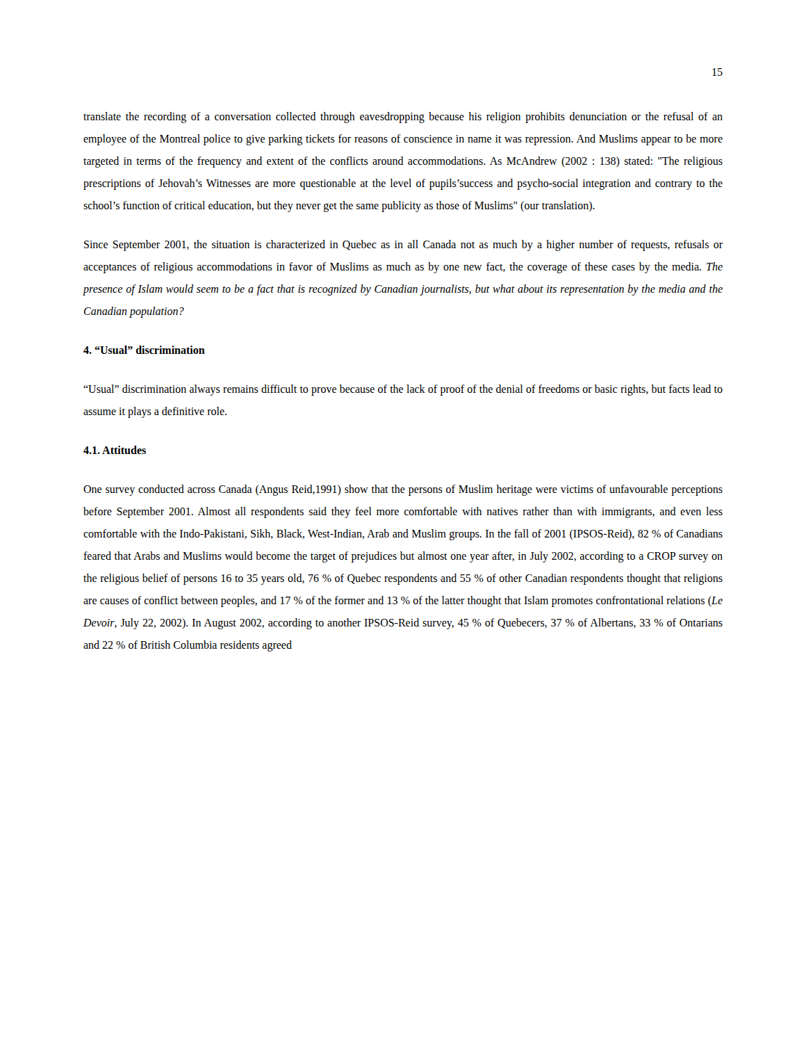15
translate the recording of a conversation collected through eavesdropping because his religion prohibits denunciation or the refusal of an employee of the Montreal police to give parking tickets for reasons of conscience in name it was repression. And Muslims appear to be more targeted in terms of the frequency and extent of the conflicts around accommodations. As McAndrew (2002 : 138) stated: "The religious prescriptions of Jehovah’s Witnesses are more questionable at the level of pupils’success and psycho-social integration and contrary to the school’s function of critical education, but they never get the same publicity as those of Muslims" (our translation).
Since September 2001, the situation is characterized in Quebec as in all Canada not as much by a higher number of requests, refusals or acceptances of religious accommodations in favor of Muslims as much as by one new fact, the coverage of these cases by the media. The presence of Islam would seem to be a fact that is recognized by Canadian journalists, but what about its representation by the media and the Canadian population?
4. “Usual” discrimination
“Usual” discrimination always remains difficult to prove because of the lack of proof of the denial of freedoms or basic rights, but facts lead to assume it plays a definitive role.
4.1. Attitudes
One survey conducted across Canada (Angus Reid,1991) show that the persons of Muslim heritage were victims of unfavourable perceptions before September 2001. Almost all respondents said they feel more comfortable with natives rather than with immigrants, and even less comfortable with the Indo-Pakistani, Sikh, Black, West-Indian, Arab and Muslim groups. In the fall of 2001 (IPSOS-Reid), 82 % of Canadians feared that Arabs and Muslims would become the target of prejudices but almost one year after, in July 2002, according to a CROP survey on the religious belief of persons 16 to 35 years old, 76 % of Quebec respondents and 55 % of other Canadian respondents thought that religions are causes of conflict between peoples, and 17 % of the former and 13 % of the latter thought that Islam promotes confrontational relations (Le Devoir, July 22, 2002). In August 2002, according to another IPSOS-Reid survey, 45 % of Quebecers, 37 % of Albertans, 33 % of Ontarians and 22 % of British Columbia residents agreed